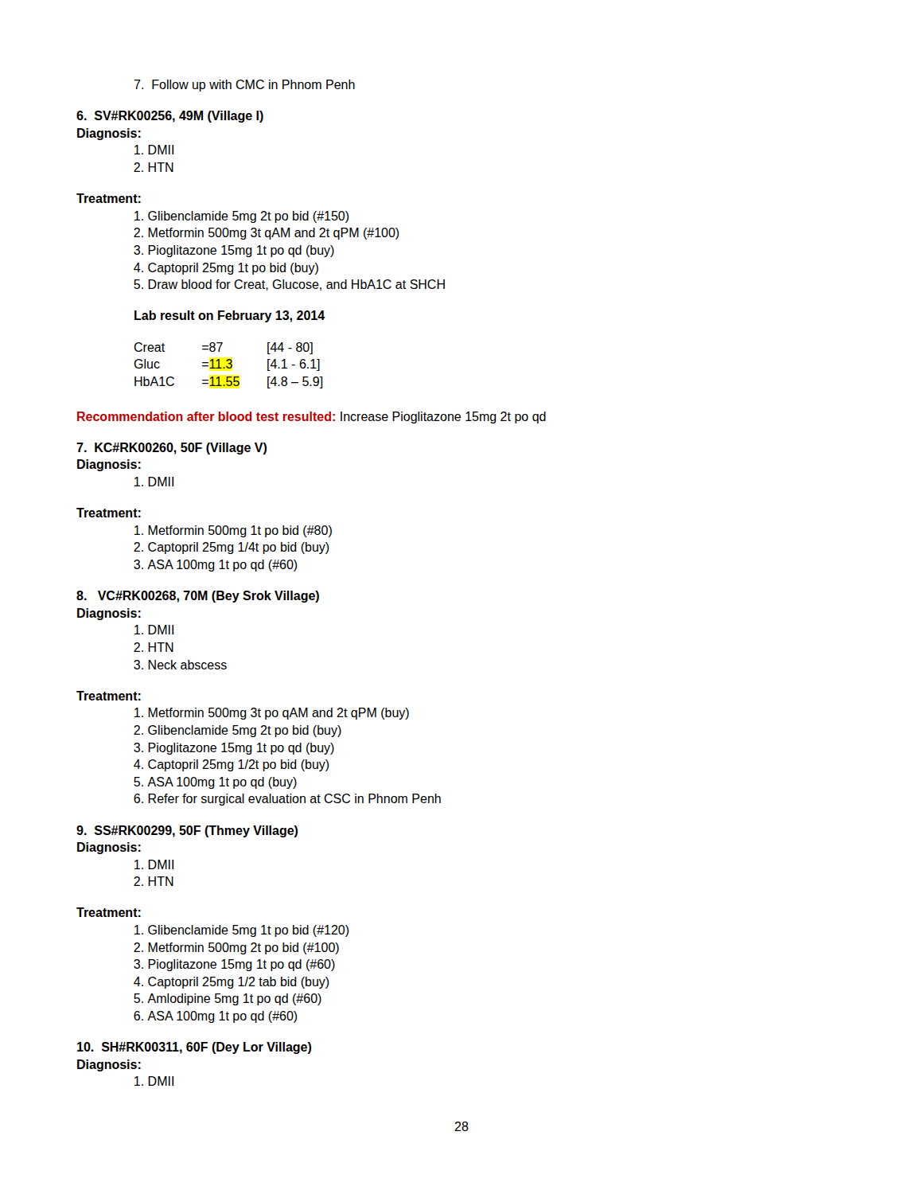7. Follow up with CMC in Phnom Penh
6. SV#RK00256, 49M (Village I)
Diagnosis:
DMII
HTN
Treatment:
Glibenclamide 5mg 2t po bid (#150)
Metformin 500mg 3t qAM and 2t qPM (#100)
Pioglitazone 15mg 1t po qd (buy)
Captopril 25mg 1t po bid (buy)
Draw blood for Creat, Glucose, and HbA1C at SHCH
Lab result on February 13, 2014
| Creat | =87 | [44 - 80] |
| Gluc | = 11.3 | [4.1 - 6.1] |
| HbA1C | = 11.55 | [4.8 – 5.9] |
Recommendation after blood test resulted: Increase Pioglitazone 15mg 2t po qd
7. KC#RK00260, 50F (Village V)
Diagnosis:
DMII
Treatment:
Metformin 500mg 1t po bid (#80)
Captopril 25mg 1/4t po bid (buy)
ASA 100mg 1t po qd (#60)
8. VC#RK00268, 70M (Bey Srok Village)
Diagnosis:
DMII
HTN
Neck abscess
Treatment:
Metformin 500mg 3t po qAM and 2t qPM (buy)
Glibenclamide 5mg 2t po bid (buy)
Pioglitazone 15mg 1t po qd (buy)
Captopril 25mg 1/2t po bid (buy)
ASA 100mg 1t po qd (buy)
Refer for surgical evaluation at CSC in Phnom Penh
9. SS#RK00299, 50F (Thmey Village)
Diagnosis:
DMII
HTN
Treatment:
Glibenclamide 5mg 1t po bid (#120)
Metformin 500mg 2t po bid (#100)
Pioglitazone 15mg 1t po qd (#60)
Captopril 25mg 1/2 tab bid (buy)
Amlodipine 5mg 1t po qd (#60)
ASA 100mg 1t po qd (#60)
10. SH#RK00311, 60F (Dey Lor Village)
Diagnosis:
DMII
28